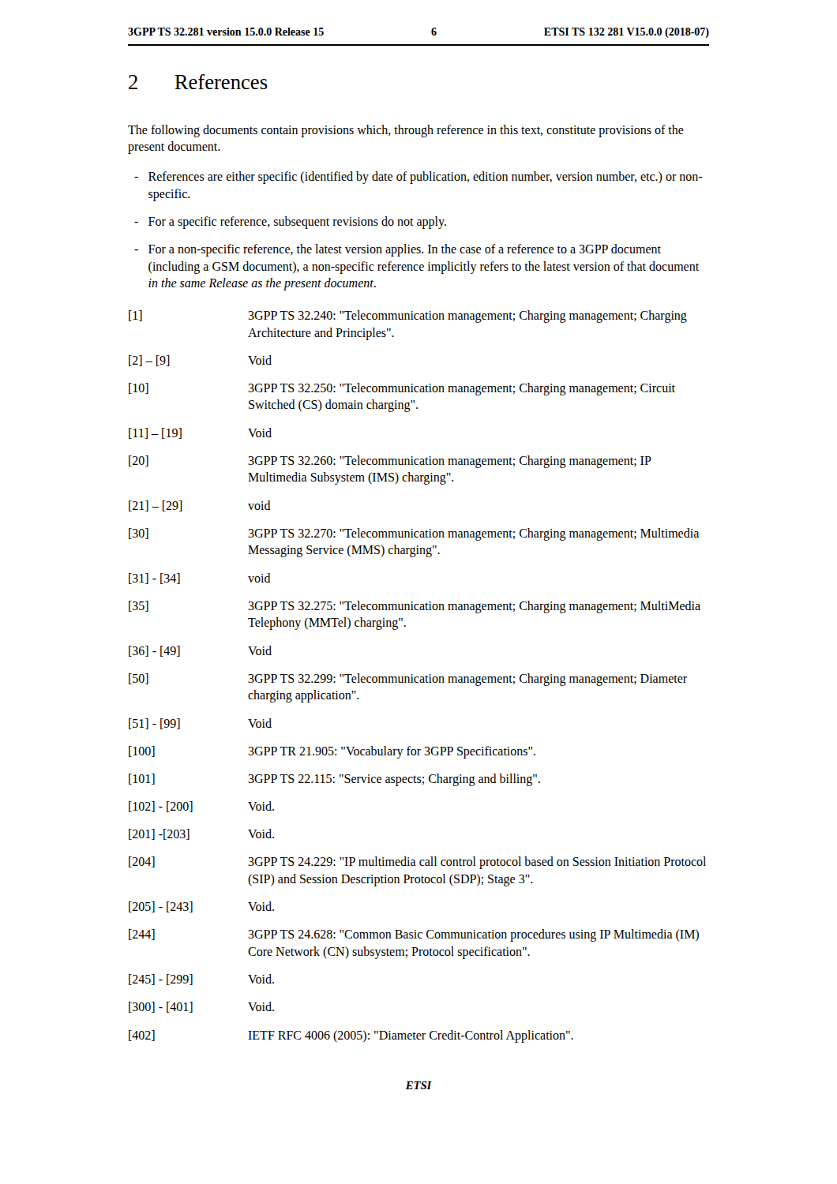3GPP TS 32.281 version 15.0.0 Release 15 6 ETSI TS 132 281 V15.0.0 (2018-07)
2 References
The following documents contain provisions which, through reference in this text, constitute provisions of the present document.
References are either specific (identified by date of publication, edition number, version number, etc.) or non-specific.
For a specific reference, subsequent revisions do not apply.
For a non-specific reference, the latest version applies. In the case of a reference to a 3GPP document (including a GSM document), a non-specific reference implicitly refers to the latest version of that document in the same Release as the present document.
[1]
3GPP TS 32.240: "Telecommunication management; Charging management; Charging Architecture and Principles".
[2] – [9]
Void
[10]
3GPP TS 32.250: "Telecommunication management; Charging management; Circuit Switched (CS) domain charging".
[11] – [19]
Void
[20]
3GPP TS 32.260: "Telecommunication management; Charging management; IP Multimedia Subsystem (IMS) charging".
[21] – [29]
void
[30]
3GPP TS 32.270: "Telecommunication management; Charging management; Multimedia Messaging Service (MMS) charging".
[31] - [34]
void
[35]
3GPP TS 32.275: "Telecommunication management; Charging management; MultiMedia Telephony (MMTel) charging".
[36] - [49]
Void
[50]
3GPP TS 32.299: "Telecommunication management; Charging management; Diameter charging application".
[51] - [99]
Void
[100]
3GPP TR 21.905: "Vocabulary for 3GPP Specifications".
[101]
3GPP TS 22.115: "Service aspects; Charging and billing".
[102] - [200]
Void.
[201] -[203]
Void.
[204]
3GPP TS 24.229: "IP multimedia call control protocol based on Session Initiation Protocol (SIP) and Session Description Protocol (SDP); Stage 3".
[205] - [243]
Void.
[244]
3GPP TS 24.628: "Common Basic Communication procedures using IP Multimedia (IM) Core Network (CN) subsystem; Protocol specification".
[245] - [299]
Void.
[300] - [401]
Void.
[402]
IETF RFC 4006 (2005): "Diameter Credit-Control Application".
ETSI